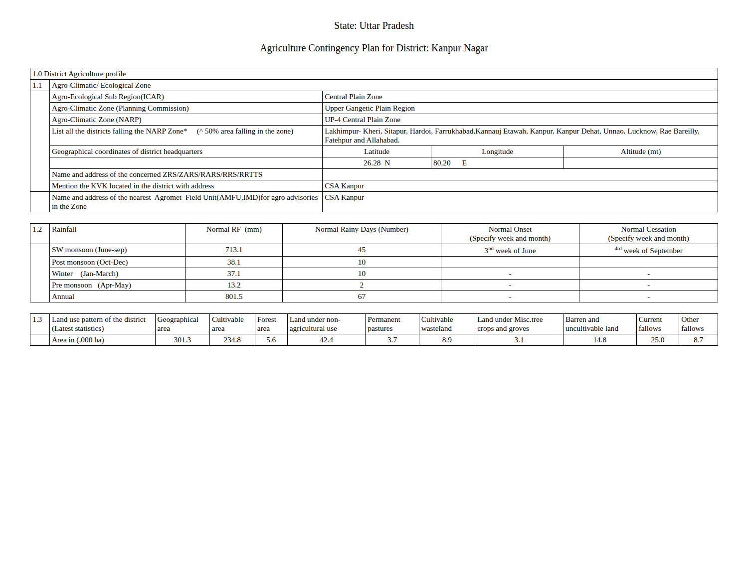State: Uttar Pradesh
Agriculture Contingency Plan for District: Kanpur Nagar
| 1.0 District Agriculture profile |
| 1.1 | Agro-Climatic/ Ecological Zone |
| | Agro-Ecological Sub Region(ICAR) | Central Plain Zone |
| Agro-Climatic Zone (Planning Commission) | Upper Gangetic Plain Region |
| Agro-Climatic Zone (NARP) | UP-4 Central Plain Zone |
| List all the districts falling the NARP Zone* (^ 50% area falling in the zone) | Lakhimpur- Kheri, Sitapur, Hardoi, Farrukhabad,Kannauj Etawah, Kanpur, Kanpur Dehat, Unnao, Lucknow, Rae Bareilly, Fatehpur and Allahabad. |
| Geographical coordinates of district headquarters | Latitude | Longitude | Altitude (mt) |
| | 26.28 N | 80.20 E | |
| Name and address of the concerned ZRS/ZARS/RARS/RRS/RRTTS | |
| Mention the KVK located in the district with address | CSA Kanpur |
| | Name and address of the nearest Agromet Field Unit(AMFU,IMD)for agro advisories in the Zone | CSA Kanpur |
| 1.2 | Rainfall | Normal RF (mm) | Normal Rainy Days (Number) | Normal Onset (Specify week and month) | Normal Cessation (Specify week and month) |
| | SW monsoon (June-sep) | 713.1 | 45 | 3 nd week of June | 4rd week of September |
| Post monsoon (Oct-Dec) | 38.1 | 10 | | |
| Winter (Jan-March) | 37.1 | 10 | - | - |
| Pre monsoon (Apr-May) | 13.2 | 2 | - | - |
| Annual | 801.5 | 67 | - | - |
| 1.3 | Land use pattern of the district (Latest statistics) | Geographical area | Cultivable area | Forest area | Land under non-agricultural use | Permanent pastures | Cultivable wasteland | Land under Misc.tree crops and groves | Barren and uncultivable land | Current fallows | Other fallows |
| | Area in (,000 ha) | 301.3 | 234.8 | 5.6 | 42.4 | 3.7 | 8.9 | 3.1 | 14.8 | 25.0 | 8.7 |